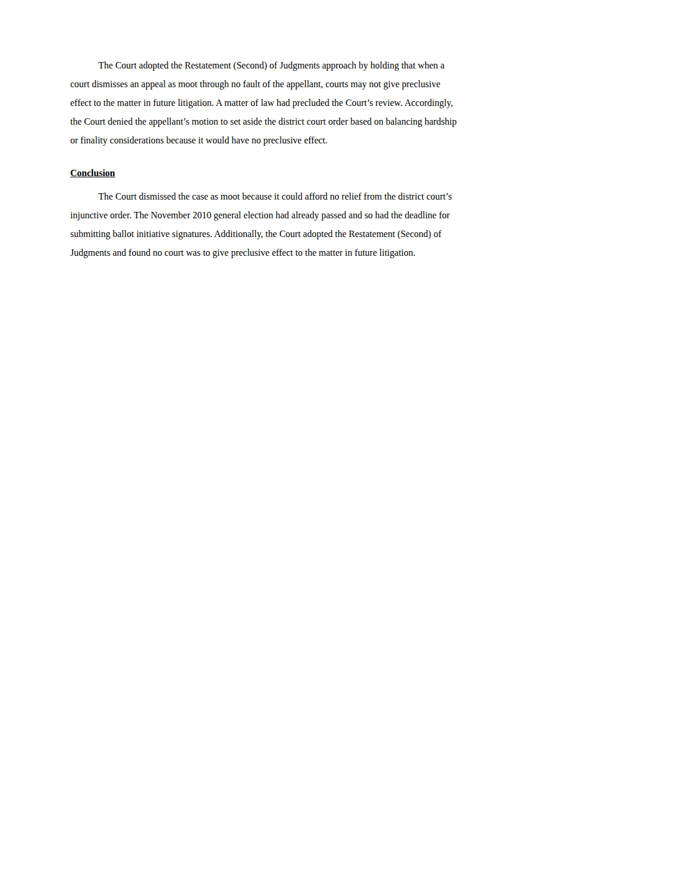The Court adopted the Restatement (Second) of Judgments approach by holding that when a court dismisses an appeal as moot through no fault of the appellant, courts may not give preclusive effect to the matter in future litigation. A matter of law had precluded the Court’s review. Accordingly, the Court denied the appellant’s motion to set aside the district court order based on balancing hardship or finality considerations because it would have no preclusive effect.
Conclusion
The Court dismissed the case as moot because it could afford no relief from the district court’s injunctive order. The November 2010 general election had already passed and so had the deadline for submitting ballot initiative signatures. Additionally, the Court adopted the Restatement (Second) of Judgments and found no court was to give preclusive effect to the matter in future litigation.